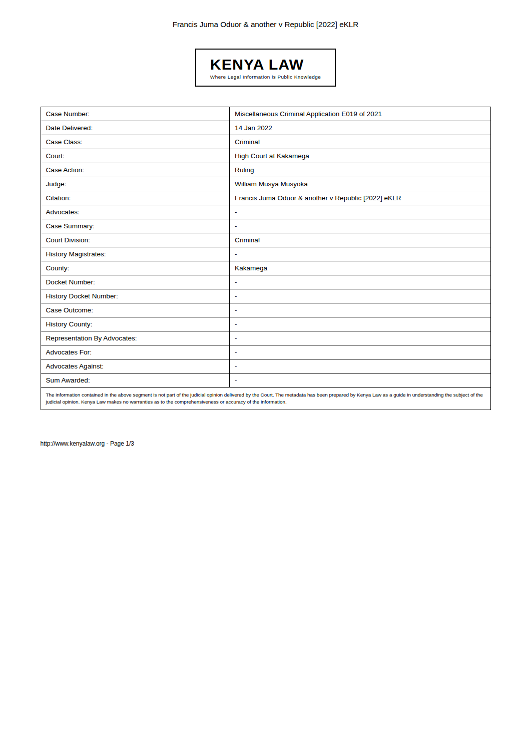Francis Juma Oduor & another v Republic [2022] eKLR
KENYA LAW
Where Legal Information is Public Knowledge
| Case Number: | Miscellaneous Criminal Application E019 of 2021 |
| Date Delivered: | 14 Jan 2022 |
| Case Class: | Criminal |
| Court: | High Court at Kakamega |
| Case Action: | Ruling |
| Judge: | William Musya Musyoka |
| Citation: | Francis Juma Oduor & another v Republic [2022] eKLR |
| Advocates: | - |
| Case Summary: | - |
| Court Division: | Criminal |
| History Magistrates: | - |
| County: | Kakamega |
| Docket Number: | - |
| History Docket Number: | - |
| Case Outcome: | - |
| History County: | - |
| Representation By Advocates: | - |
| Advocates For: | - |
| Advocates Against: | - |
| Sum Awarded: | - |
The information contained in the above segment is not part of the judicial opinion delivered by the Court. The metadata has been prepared by Kenya Law as a guide in understanding the subject of the judicial opinion. Kenya Law makes no warranties as to the comprehensiveness or accuracy of the information.
http://www.kenyalaw.org - Page 1/3